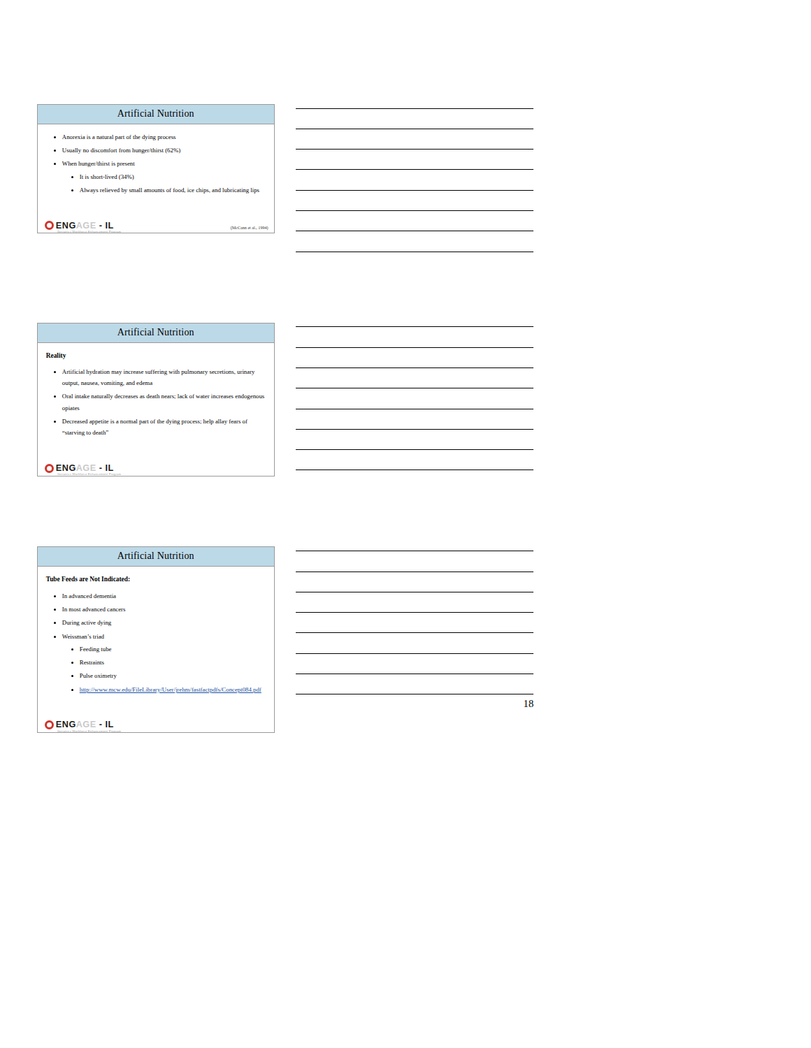Artificial Nutrition
Anorexia is a natural part of the dying process
Usually no discomfort from hunger/thirst (62%)
When hunger/thirst is present
It is short-lived (34%)
Always relieved by small amounts of food, ice chips, and lubricating lips
ENGAGE - IL Geriatrics Workforce Enhancement Program
(McCann et al., 1994)
Artificial Nutrition
Reality
Artificial hydration may increase suffering with pulmonary secretions, urinary output, nausea, vomiting, and edema
Oral intake naturally decreases as death nears; lack of water increases endogenous opiates
Decreased appetite is a normal part of the dying process; help allay fears of “starving to death”
ENGAGE - IL Geriatrics Workforce Enhancement Program
Artificial Nutrition
Tube Feeds are Not Indicated:
In advanced dementia
In most advanced cancers
During active dying
Weissman’s triad
Feeding tube
Restraints
Pulse oximetry
http://www.mcw.edu/FileLibrary/User/jrehm/fastfactpdfs/Concept084.pdf
ENGAGE - IL Geriatrics Workforce Enhancement Program
18